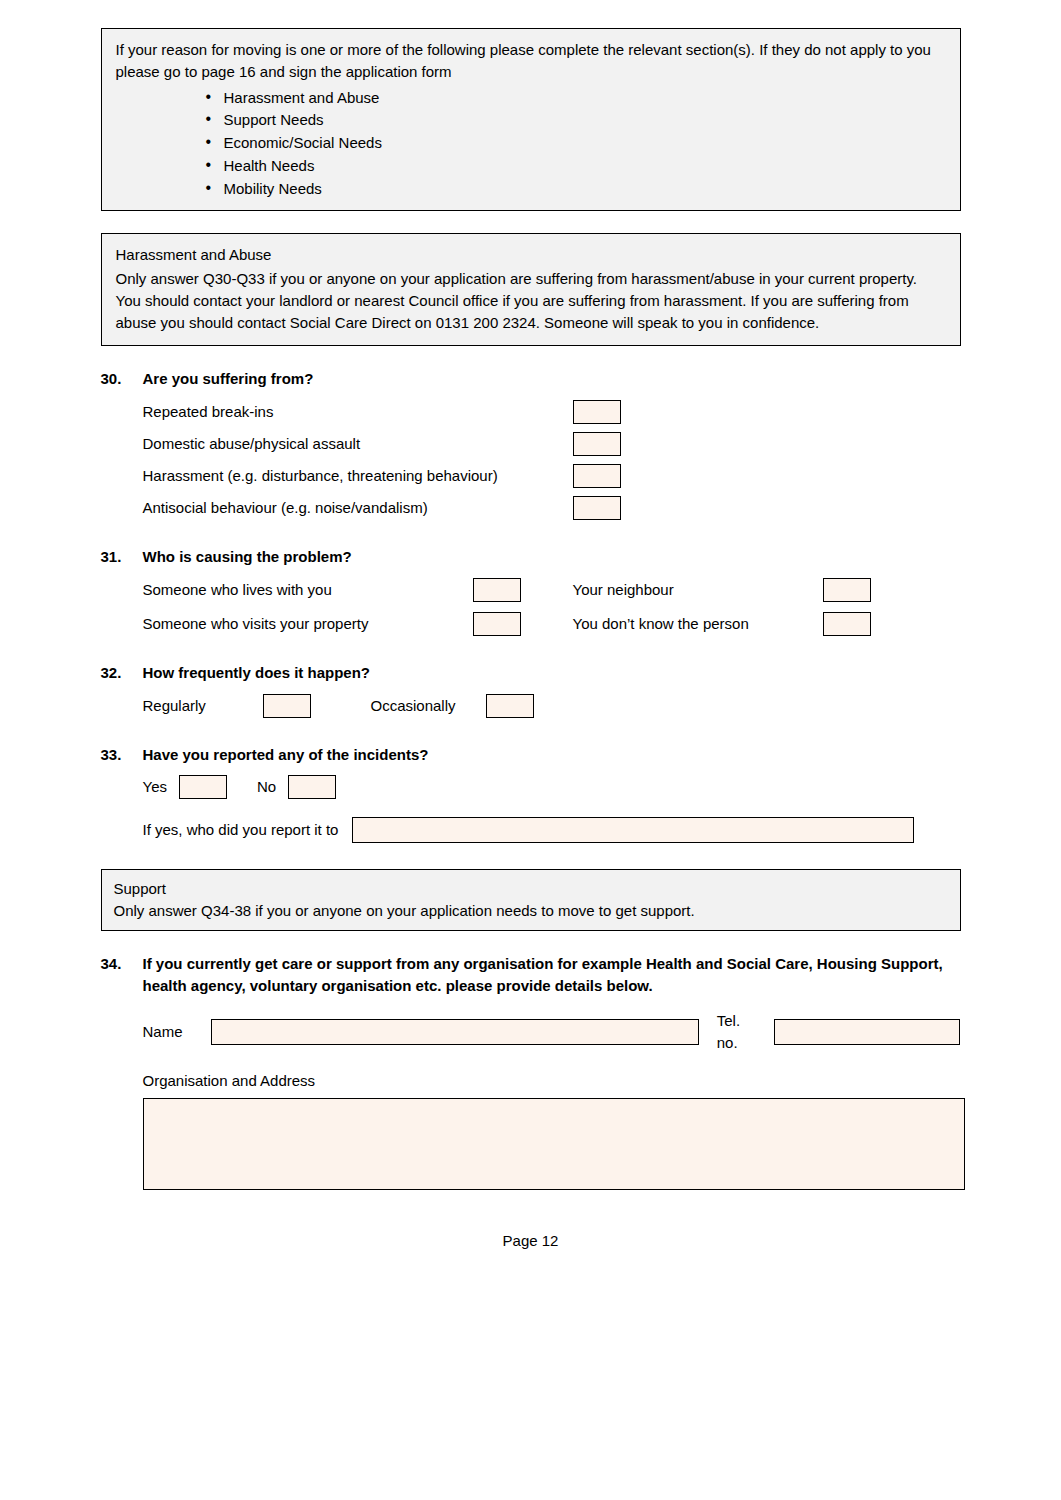If your reason for moving is one or more of the following please complete the relevant section(s). If they do not apply to you please go to page 16 and sign the application form
Harassment and Abuse
Support Needs
Economic/Social Needs
Health Needs
Mobility Needs
Harassment and Abuse
Only answer Q30-Q33 if you or anyone on your application are suffering from harassment/abuse in your current property. You should contact your landlord or nearest Council office if you are suffering from harassment. If you are suffering from abuse you should contact Social Care Direct on 0131 200 2324. Someone will speak to you in confidence.
30.
Are you suffering from?
Repeated break-ins
Domestic abuse/physical assault
Harassment (e.g. disturbance, threatening behaviour)
Antisocial behaviour (e.g. noise/vandalism)
31.
Who is causing the problem?
Someone who lives with you
Your neighbour
Someone who visits your property
You don’t know the person
32.
How frequently does it happen?
Regularly Occasionally
33.
Have you reported any of the incidents?
Yes No
If yes, who did you report it to
Support
Only answer Q34-38 if you or anyone on your application needs to move to get support.
34.
If you currently get care or support from any organisation for example Health and Social Care, Housing Support, health agency, voluntary organisation etc. please provide details below.
Name Tel. no.
Organisation and Address
Page 12